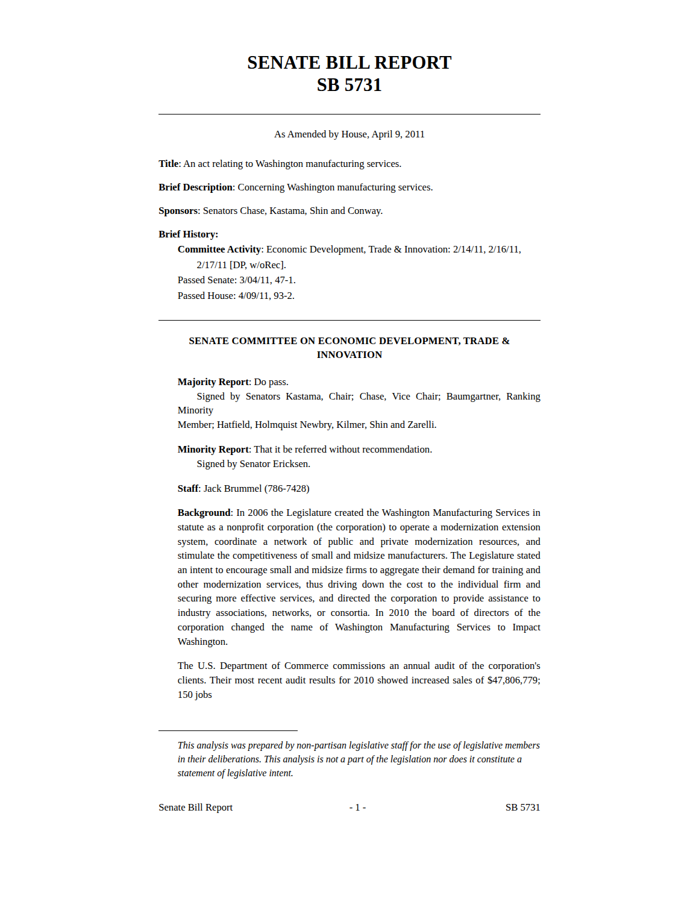SENATE BILL REPORTSB 5731
As Amended by House, April 9, 2011
Title: An act relating to Washington manufacturing services.
Brief Description: Concerning Washington manufacturing services.
Sponsors: Senators Chase, Kastama, Shin and Conway.
Brief History:
Committee Activity: Economic Development, Trade & Innovation: 2/14/11, 2/16/11,
2/17/11 [DP, w/oRec].
Passed Senate: 3/04/11, 47-1.
Passed House: 4/09/11, 93-2.
SENATE COMMITTEE ON ECONOMIC DEVELOPMENT, TRADE & INNOVATION
Majority Report: Do pass.
Signed by Senators Kastama, Chair; Chase, Vice Chair; Baumgartner, Ranking Minority
Member; Hatfield, Holmquist Newbry, Kilmer, Shin and Zarelli.
Minority Report: That it be referred without recommendation.
Signed by Senator Ericksen.
Staff: Jack Brummel (786-7428)
Background: In 2006 the Legislature created the Washington Manufacturing Services in statute as a nonprofit corporation (the corporation) to operate a modernization extension system, coordinate a network of public and private modernization resources, and stimulate the competitiveness of small and midsize manufacturers. The Legislature stated an intent to encourage small and midsize firms to aggregate their demand for training and other modernization services, thus driving down the cost to the individual firm and securing more effective services, and directed the corporation to provide assistance to industry associations, networks, or consortia. In 2010 the board of directors of the corporation changed the name of Washington Manufacturing Services to Impact Washington.
The U.S. Department of Commerce commissions an annual audit of the corporation's clients. Their most recent audit results for 2010 showed increased sales of $47,806,779; 150 jobs
This analysis was prepared by non-partisan legislative staff for the use of legislative members in their deliberations. This analysis is not a part of the legislation nor does it constitute a statement of legislative intent.
Senate Bill Report
- 1 -
SB 5731